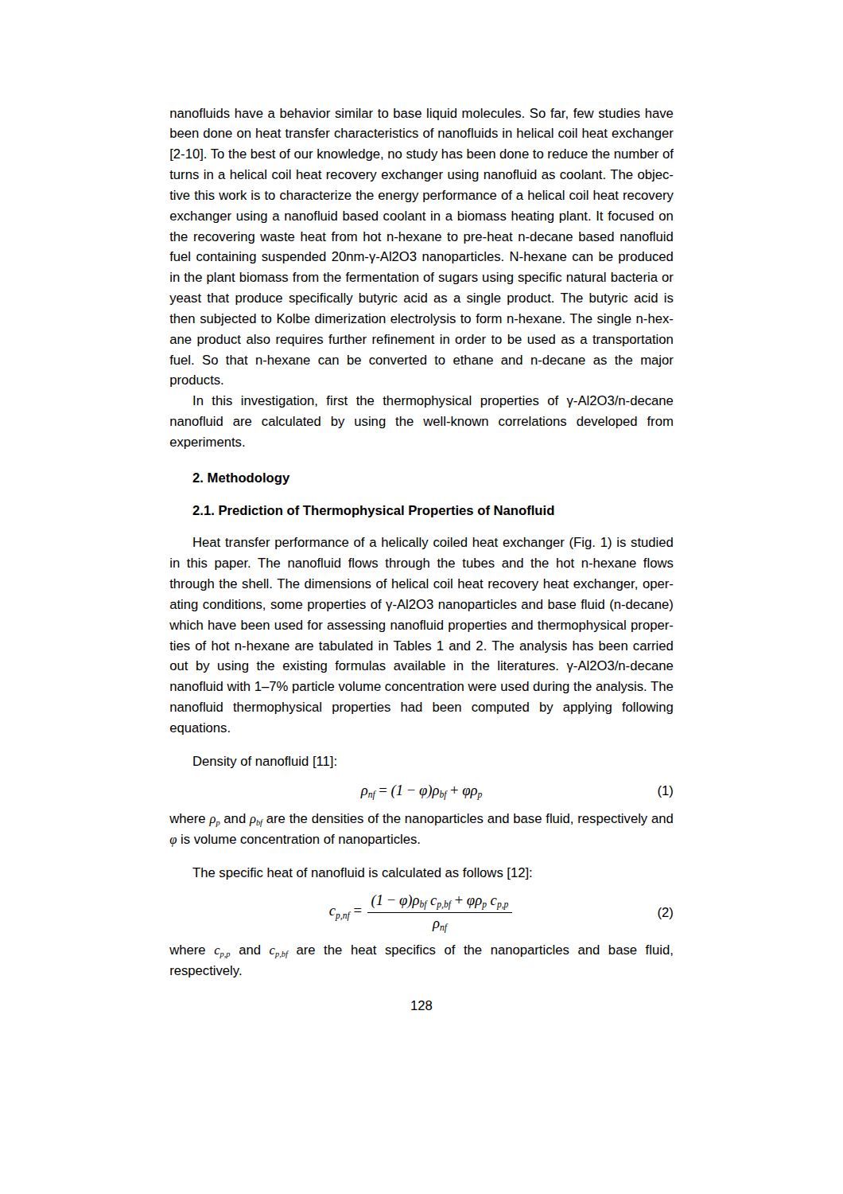nanofluids have a behavior similar to base liquid molecules. So far, few studies have been done on heat transfer characteristics of nanofluids in helical coil heat exchanger [2-10]. To the best of our knowledge, no study has been done to reduce the number of turns in a helical coil heat recovery exchanger using nanofluid as coolant. The objective this work is to characterize the energy performance of a helical coil heat recovery exchanger using a nanofluid based coolant in a biomass heating plant. It focused on the recovering waste heat from hot n-hexane to pre-heat n-decane based nanofluid fuel containing suspended 20nm-γ-Al2O3 nanoparticles. N-hexane can be produced in the plant biomass from the fermentation of sugars using specific natural bacteria or yeast that produce specifically butyric acid as a single product. The butyric acid is then subjected to Kolbe dimerization electrolysis to form n-hexane. The single n-hexane product also requires further refinement in order to be used as a transportation fuel. So that n-hexane can be converted to ethane and n-decane as the major products.
In this investigation, first the thermophysical properties of γ-Al2O3/n-decane nanofluid are calculated by using the well-known correlations developed from experiments.
2. Methodology
2.1. Prediction of Thermophysical Properties of Nanofluid
Heat transfer performance of a helically coiled heat exchanger (Fig. 1) is studied in this paper. The nanofluid flows through the tubes and the hot n-hexane flows through the shell. The dimensions of helical coil heat recovery heat exchanger, operating conditions, some properties of γ-Al2O3 nanoparticles and base fluid (n-decane) which have been used for assessing nanofluid properties and thermophysical properties of hot n-hexane are tabulated in Tables 1 and 2. The analysis has been carried out by using the existing formulas available in the literatures. γ-Al2O3/n-decane nanofluid with 1–7% particle volume concentration were used during the analysis. The nanofluid thermophysical properties had been computed by applying following equations.
Density of nanofluid [11]:
ρnf = (1 − φ)ρbf + φρp (1)
where ρp and ρbf are the densities of the nanoparticles and base fluid, respectively and φ is volume concentration of nanoparticles.
The specific heat of nanofluid is calculated as follows [12]:
cp,nf = (1 − φ)ρbf cp,bf + φρp cp,p ρnf (2)
where cp,p and cp,bf are the heat specifics of the nanoparticles and base fluid, respectively.
128